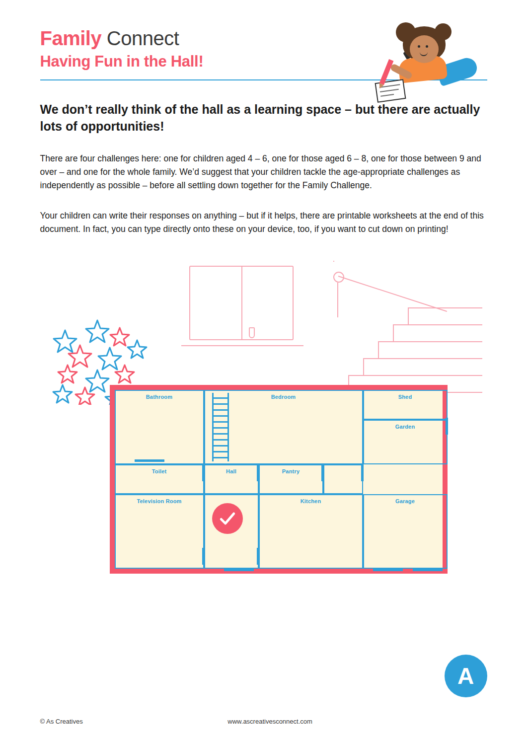Family Connect
Having Fun in the Hall!
We don’t really think of the hall as a learning space – but there are actually lots of opportunities!
There are four challenges here: one for children aged 4 – 6, one for those aged 6 – 8, one for those between 9 and over – and one for the whole family. We’d suggest that your children tackle the age-appropriate challenges as independently as possible – before all settling down together for the Family Challenge.
Your children can write their responses on anything – but if it helps, there are printable worksheets at the end of this document. In fact, you can type directly onto these on your device, too, if you want to cut down on printing!
Bathroom
Bedroom
Shed
Garden
Toilet
Hall
Pantry
Television Room
Kitchen
Garage
A
© As Creatives
www.ascreativesconnect.com